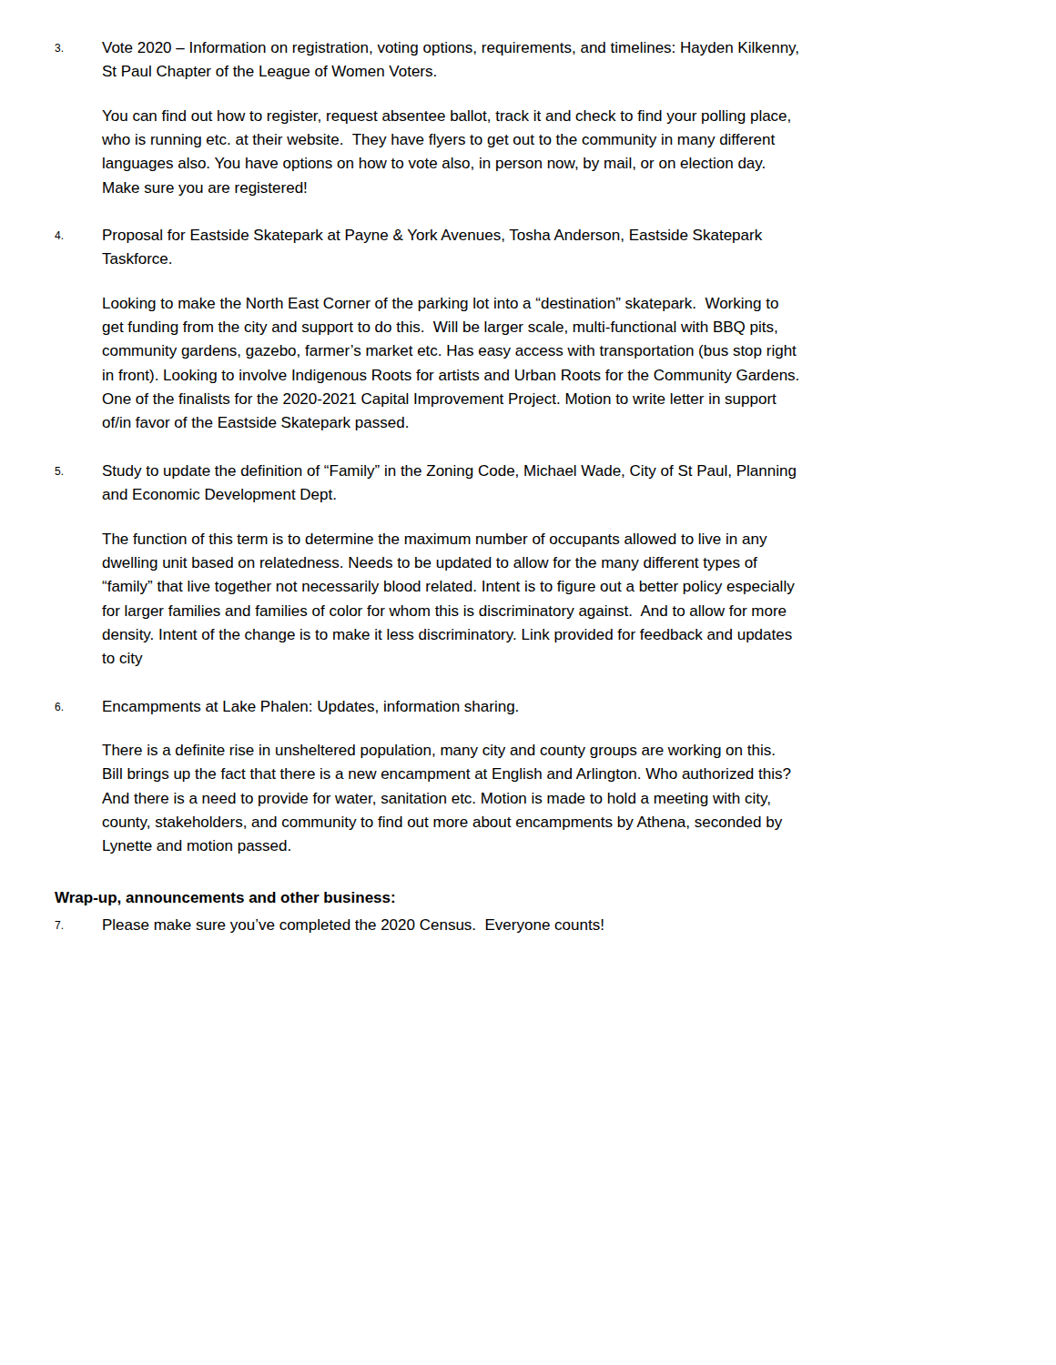Vote 2020 – Information on registration, voting options, requirements, and timelines: Hayden Kilkenny, St Paul Chapter of the League of Women Voters.
You can find out how to register, request absentee ballot, track it and check to find your polling place, who is running etc. at their website. They have flyers to get out to the community in many different languages also. You have options on how to vote also, in person now, by mail, or on election day. Make sure you are registered!
Proposal for Eastside Skatepark at Payne & York Avenues, Tosha Anderson, Eastside Skatepark Taskforce.
Looking to make the North East Corner of the parking lot into a “destination” skatepark. Working to get funding from the city and support to do this. Will be larger scale, multi-functional with BBQ pits, community gardens, gazebo, farmer’s market etc. Has easy access with transportation (bus stop right in front). Looking to involve Indigenous Roots for artists and Urban Roots for the Community Gardens. One of the finalists for the 2020-2021 Capital Improvement Project. Motion to write letter in support of/in favor of the Eastside Skatepark passed.
Study to update the definition of “Family” in the Zoning Code, Michael Wade, City of St Paul, Planning and Economic Development Dept.
The function of this term is to determine the maximum number of occupants allowed to live in any dwelling unit based on relatedness. Needs to be updated to allow for the many different types of “family” that live together not necessarily blood related. Intent is to figure out a better policy especially for larger families and families of color for whom this is discriminatory against. And to allow for more density. Intent of the change is to make it less discriminatory. Link provided for feedback and updates to city
Encampments at Lake Phalen: Updates, information sharing.
There is a definite rise in unsheltered population, many city and county groups are working on this. Bill brings up the fact that there is a new encampment at English and Arlington. Who authorized this? And there is a need to provide for water, sanitation etc. Motion is made to hold a meeting with city, county, stakeholders, and community to find out more about encampments by Athena, seconded by Lynette and motion passed.
Wrap-up, announcements and other business:
Please make sure you’ve completed the 2020 Census. Everyone counts!